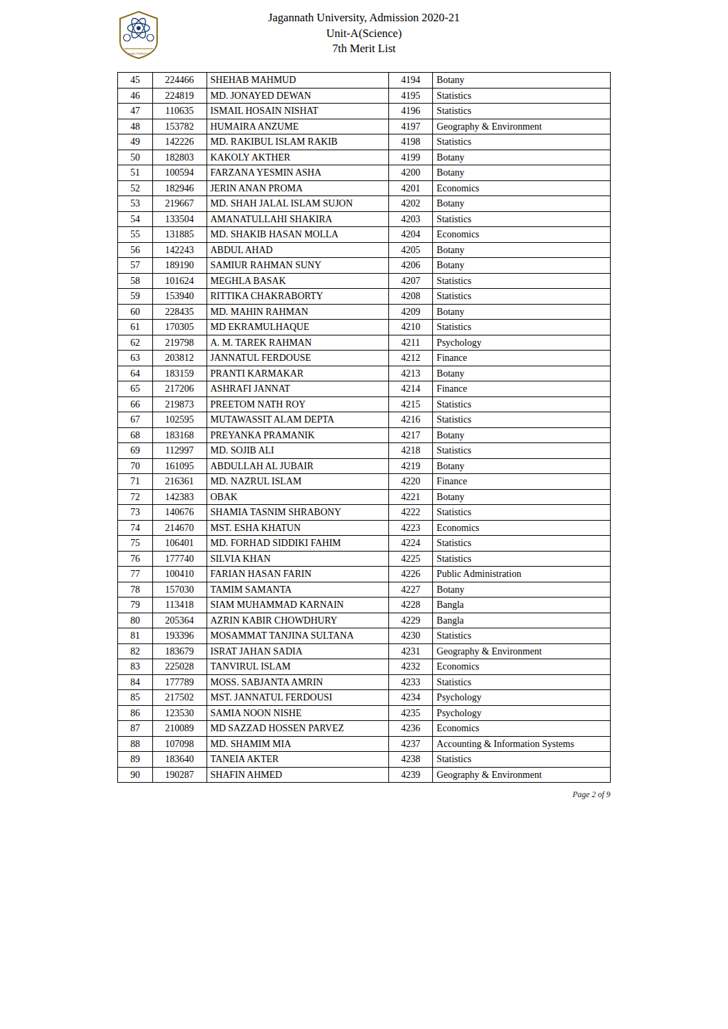জগন্নাথ বিশ্ববিদ্যালয়
Jagannath University, Admission 2020-21
Unit-A(Science)
7th Merit List
| 45 | 224466 | SHEHAB MAHMUD | 4194 | Botany |
| 46 | 224819 | MD. JONAYED DEWAN | 4195 | Statistics |
| 47 | 110635 | ISMAIL HOSAIN NISHAT | 4196 | Statistics |
| 48 | 153782 | HUMAIRA ANZUME | 4197 | Geography & Environment |
| 49 | 142226 | MD. RAKIBUL ISLAM RAKIB | 4198 | Statistics |
| 50 | 182803 | KAKOLY AKTHER | 4199 | Botany |
| 51 | 100594 | FARZANA YESMIN ASHA | 4200 | Botany |
| 52 | 182946 | JERIN ANAN PROMA | 4201 | Economics |
| 53 | 219667 | MD. SHAH JALAL ISLAM SUJON | 4202 | Botany |
| 54 | 133504 | AMANATULLAHI SHAKIRA | 4203 | Statistics |
| 55 | 131885 | MD. SHAKIB HASAN MOLLA | 4204 | Economics |
| 56 | 142243 | ABDUL AHAD | 4205 | Botany |
| 57 | 189190 | SAMIUR RAHMAN SUNY | 4206 | Botany |
| 58 | 101624 | MEGHLA BASAK | 4207 | Statistics |
| 59 | 153940 | RITTIKA CHAKRABORTY | 4208 | Statistics |
| 60 | 228435 | MD. MAHIN RAHMAN | 4209 | Botany |
| 61 | 170305 | MD EKRAMULHAQUE | 4210 | Statistics |
| 62 | 219798 | A. M. TAREK RAHMAN | 4211 | Psychology |
| 63 | 203812 | JANNATUL FERDOUSE | 4212 | Finance |
| 64 | 183159 | PRANTI KARMAKAR | 4213 | Botany |
| 65 | 217206 | ASHRAFI JANNAT | 4214 | Finance |
| 66 | 219873 | PREETOM NATH ROY | 4215 | Statistics |
| 67 | 102595 | MUTAWASSIT ALAM DEPTA | 4216 | Statistics |
| 68 | 183168 | PREYANKA PRAMANIK | 4217 | Botany |
| 69 | 112997 | MD. SOJIB ALI | 4218 | Statistics |
| 70 | 161095 | ABDULLAH AL JUBAIR | 4219 | Botany |
| 71 | 216361 | MD. NAZRUL ISLAM | 4220 | Finance |
| 72 | 142383 | OBAK | 4221 | Botany |
| 73 | 140676 | SHAMIA TASNIM SHRABONY | 4222 | Statistics |
| 74 | 214670 | MST. ESHA KHATUN | 4223 | Economics |
| 75 | 106401 | MD. FORHAD SIDDIKI FAHIM | 4224 | Statistics |
| 76 | 177740 | SILVIA KHAN | 4225 | Statistics |
| 77 | 100410 | FARIAN HASAN FARIN | 4226 | Public Administration |
| 78 | 157030 | TAMIM SAMANTA | 4227 | Botany |
| 79 | 113418 | SIAM MUHAMMAD KARNAIN | 4228 | Bangla |
| 80 | 205364 | AZRIN KABIR CHOWDHURY | 4229 | Bangla |
| 81 | 193396 | MOSAMMAT TANJINA SULTANA | 4230 | Statistics |
| 82 | 183679 | ISRAT JAHAN SADIA | 4231 | Geography & Environment |
| 83 | 225028 | TANVIRUL ISLAM | 4232 | Economics |
| 84 | 177789 | MOSS. SABJANTA AMRIN | 4233 | Statistics |
| 85 | 217502 | MST. JANNATUL FERDOUSI | 4234 | Psychology |
| 86 | 123530 | SAMIA NOON NISHE | 4235 | Psychology |
| 87 | 210089 | MD SAZZAD HOSSEN PARVEZ | 4236 | Economics |
| 88 | 107098 | MD. SHAMIM MIA | 4237 | Accounting & Information Systems |
| 89 | 183640 | TANEIA AKTER | 4238 | Statistics |
| 90 | 190287 | SHAFIN AHMED | 4239 | Geography & Environment |
Page 2 of 9